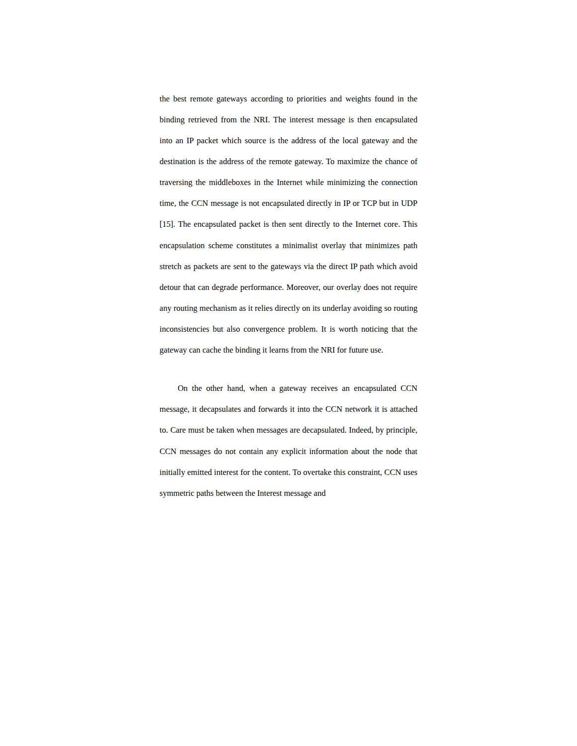the best remote gateways according to priorities and weights found in the binding retrieved from the NRI. The interest message is then encapsu­lated into an IP packet which source is the address of the local gateway and the destination is the address of the remote gateway. To maximize the chance of traversing the middleboxes in the Internet while minimizing the connection time, the CCN message is not encapsulated directly in IP or TCP but in UDP [15]. The encapsulated packet is then sent directly to the Internet core. This encapsulation scheme constitutes a minimalist overlay that minimizes path stretch as packets are sent to the gateways via the direct IP path which avoid detour that can degrade performance. Moreover, our overlay does not require any routing mechanism as it re­lies directly on its underlay avoiding so routing inconsistencies but also convergence problem. It is worth noticing that the gateway can cache the binding it learns from the NRI for future use.
On the other hand, when a gateway receives an encapsulated CCN message, it decapsulates and forwards it into the CCN network it is at­tached to. Care must be taken when messages are decapsulated. Indeed, by principle, CCN messages do not contain any explicit information about the node that initially emitted interest for the content. To overtake this constraint, CCN uses symmetric paths between the Interest message and